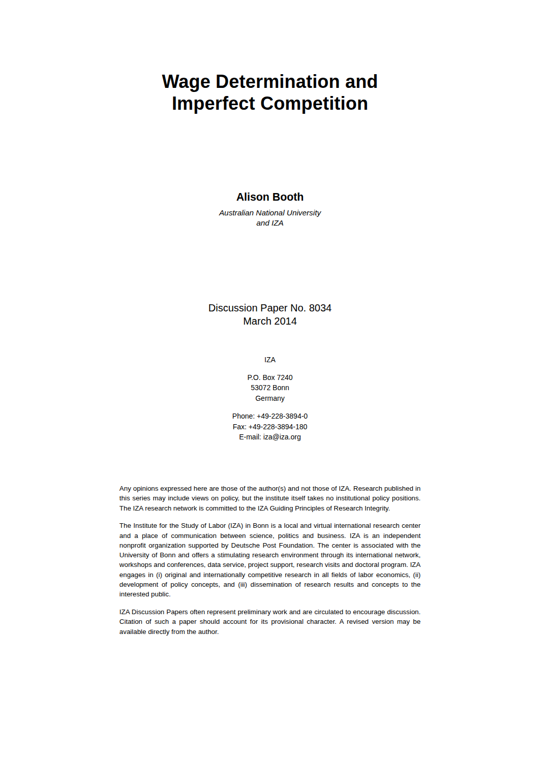Wage Determination and
Imperfect Competition
Alison Booth
Australian National University
and IZA
Discussion Paper No. 8034
March 2014
IZA
P.O. Box 7240
53072 Bonn
Germany
Phone: +49-228-3894-0
Fax: +49-228-3894-180
E-mail: iza@iza.org
Any opinions expressed here are those of the author(s) and not those of IZA. Research published in this series may include views on policy, but the institute itself takes no institutional policy positions. The IZA research network is committed to the IZA Guiding Principles of Research Integrity.
The Institute for the Study of Labor (IZA) in Bonn is a local and virtual international research center and a place of communication between science, politics and business. IZA is an independent nonprofit organization supported by Deutsche Post Foundation. The center is associated with the University of Bonn and offers a stimulating research environment through its international network, workshops and conferences, data service, project support, research visits and doctoral program. IZA engages in (i) original and internationally competitive research in all fields of labor economics, (ii) development of policy concepts, and (iii) dissemination of research results and concepts to the interested public.
IZA Discussion Papers often represent preliminary work and are circulated to encourage discussion. Citation of such a paper should account for its provisional character. A revised version may be available directly from the author.